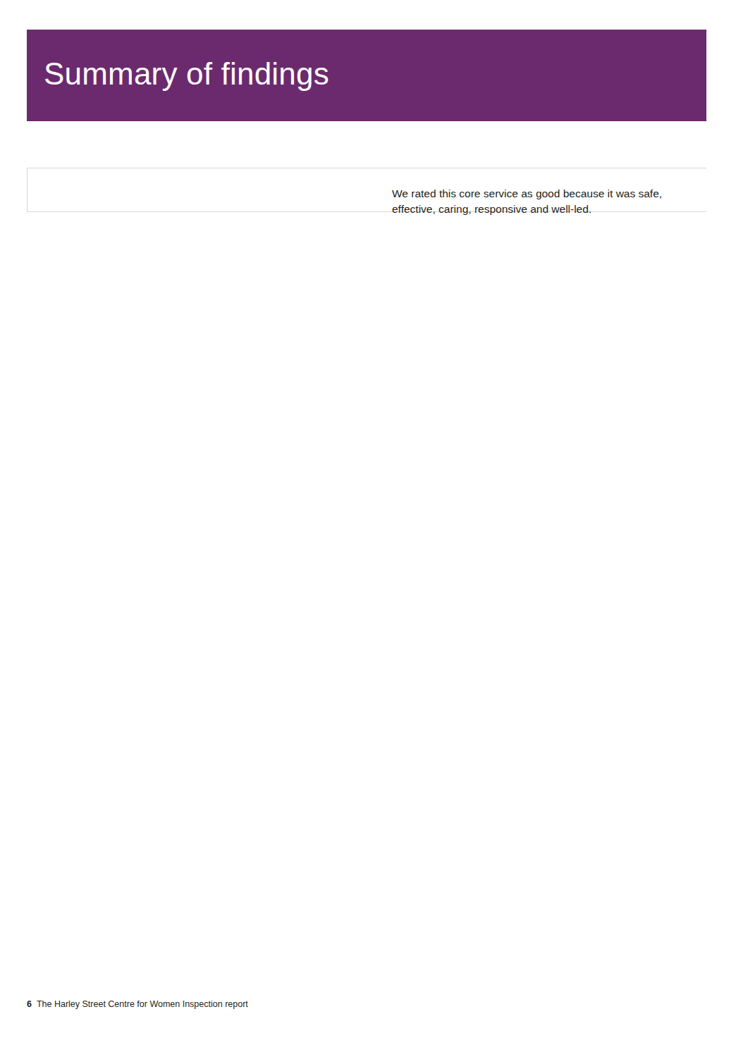Summary of findings
We rated this core service as good because it was safe, effective, caring, responsive and well-led.
6 The Harley Street Centre for Women Inspection report